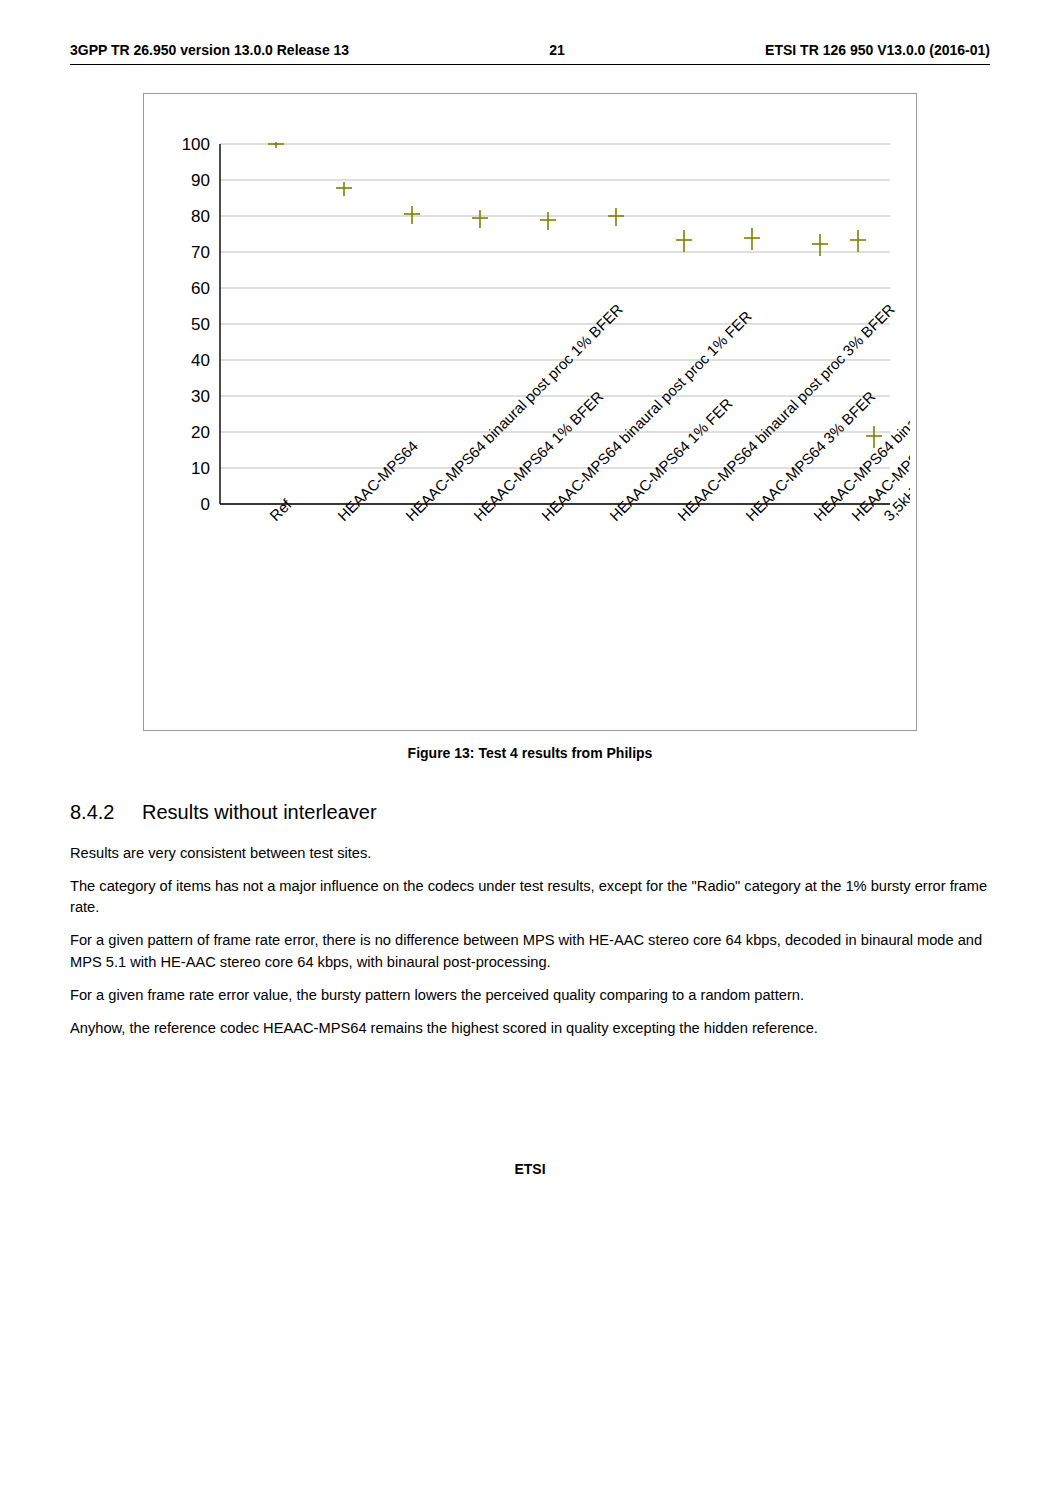3GPP TR 26.950 version 13.0.0 Release 13 21 ETSI TR 126 950 V13.0.0 (2016-01)
Figure 13: Test 4 results from Philips
8.4.2 Results without interleaver
Results are very consistent between test sites.
The category of items has not a major influence on the codecs under test results, except for the "Radio" category at the 1% bursty error frame rate.
For a given pattern of frame rate error, there is no difference between MPS with HE-AAC stereo core 64 kbps, decoded in binaural mode and MPS 5.1 with HE-AAC stereo core 64 kbps, with binaural post-processing.
For a given frame rate error value, the bursty pattern lowers the perceived quality comparing to a random pattern.
Anyhow, the reference codec HEAAC-MPS64 remains the highest scored in quality excepting the hidden reference.
ETSI